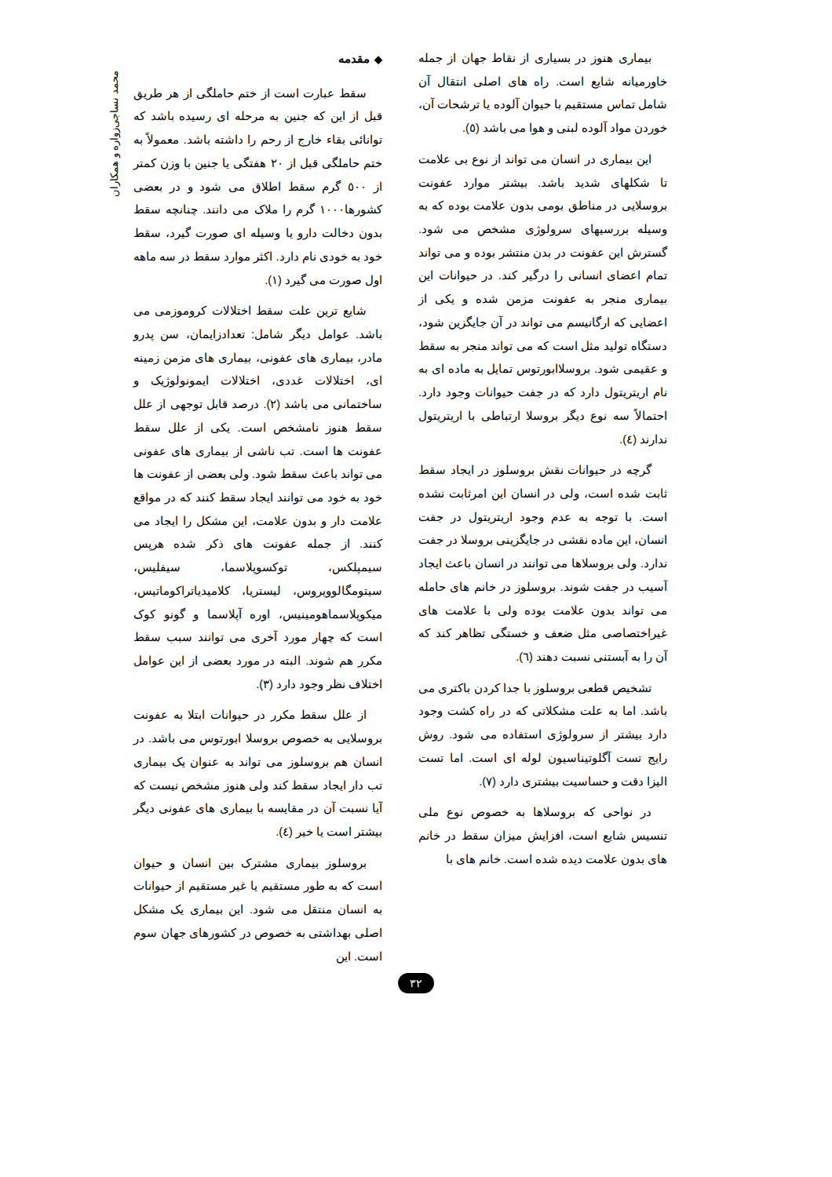محمد نساجی‌زواره و همکاران
بیماری هنوز در بسیاری از نقاط جهان از جمله خاورمیانه شایع است. راه های اصلی انتقال آن شامل تماس مستقیم با حیوان آلوده یا ترشحات آن، خوردن مواد آلوده لبنی و هوا می باشد (٥).
این بیماری در انسان می تواند از نوع بی علامت تا شکلهای شدید باشد. بیشتر موارد عفونت بروسلایی در مناطق بومی بدون علامت بوده که به وسیله بررسیهای سرولوژی مشخص می شود. گسترش این عفونت در بدن منتشر بوده و می تواند تمام اعضای انسانی را درگیر کند. در حیوانات این بیماری منجر به عفونت مزمن شده و یکی از اعضایی که ارگانیسم می تواند در آن جایگزین شود، دستگاه تولید مثل است که می تواند منجر به سقط و عقیمی شود. بروسلاابورتوس تمایل به ماده ای به نام اریتریتول دارد که در جفت حیوانات وجود دارد. احتمالاً سه نوع دیگر بروسلا ارتباطی با اریتریتول ندارند (٤).
گرچه در حیوانات نقش بروسلوز در ایجاد سقط ثابت شده است، ولی در انسان این امرثابت نشده است. با توجه به عدم وجود اریتریتول در جفت انسان، این ماده نقشی در جایگزینی بروسلا در جفت ندارد. ولی بروسلاها می توانند در انسان باعث ایجاد آسیب در جفت شوند. بروسلوز در خانم های حامله می تواند بدون علامت بوده ولی با علامت های غیراختصاصی مثل ضعف و خستگی تظاهر کند که آن را به آبستنی نسبت دهند (٦).
تشخیص قطعی بروسلوز با جدا کردن باکتری می باشد. اما به علت مشکلاتی که در راه کشت وجود دارد بیشتر از سرولوژی استفاده می شود. روش رایج تست آگلوتیناسیون لوله ای است. اما تست الیزا دقت و حساسیت بیشتری دارد (٧).
در نواحی که بروسلاها به خصوص نوع ملی تنسیس شایع است، افزایش میزان سقط در خانم های بدون علامت دیده شده است. خانم های با
◆مقدمه
سقط عبارت است از ختم حاملگی از هر طریق قبل از این که جنین به مرحله ای رسیده باشد که توانائی بقاء خارج از رحم را داشته باشد. معمولاً به ختم حاملگی قبل از ٢٠ هفتگی یا جنین با وزن کمتر از ٥٠٠ گرم سقط اطلاق می شود و در بعضی کشورها١٠٠٠ گرم را ملاک می دانند. چنانچه سقط بدون دخالت دارو یا وسیله ای صورت گیرد، سقط خود به خودی نام دارد. اکثر موارد سقط در سه ماهه اول صورت می گیرد (١).
شایع ترین علت سقط اختلالات کروموزمی می باشد. عوامل دیگر شامل: تعدادزایمان، سن پدرو مادر، بیماری های عفونی، بیماری های مزمن زمینه ای، اختلالات غددی، اختلالات ایمونولوژیک و ساختمانی می باشد (٢). درصد قابل توجهی از علل سقط هنوز نامشخص است. یکی از علل سقط عفونت ها است. تب ناشی از بیماری های عفونی می تواند باعث سقط شود. ولی بعضی از عفونت ها خود به خود می توانند ایجاد سقط کنند که در مواقع علامت دار و بدون علامت، این مشکل را ایجاد می کنند. از جمله عفونت های ذکر شده هرپس سیمپلکس، توکسوپلاسما، سیفلیس، سیتومگالوویروس، لیستریا، کلامیدیاتراکوماتیس، میکوپلاسماهومینیس، اوره آپلاسما و گونو کوک است که چهار مورد آخری می توانند سبب سقط مکرر هم شوند. البته در مورد بعضی از این عوامل اختلاف نظر وجود دارد (٣).
از علل سقط مکرر در حیوانات ابتلا به عفونت بروسلایی به خصوص بروسلا ابورتوس می باشد. در انسان هم بروسلوز می تواند به عنوان یک بیماری تب دار ایجاد سقط کند ولی هنوز مشخص نیست که آیا نسبت آن در مقایسه با بیماری های عفونی دیگر بیشتر است یا خیر (٤).
بروسلوز بیماری مشترک بین انسان و حیوان است که به طور مستقیم یا غیر مستقیم از حیوانات به انسان منتقل می شود. این بیماری یک مشکل اصلی بهداشتی به خصوص در کشورهای جهان سوم است. این
٣٢